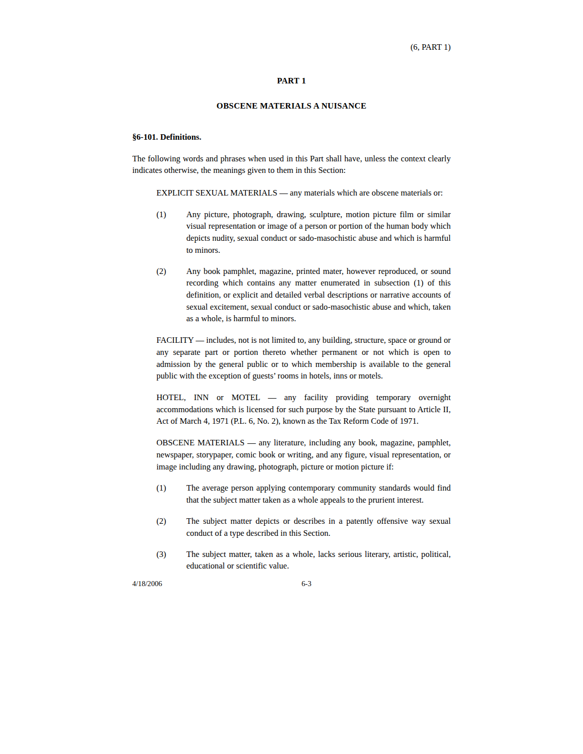(6, PART 1)
PART 1
OBSCENE MATERIALS A NUISANCE
§6-101. Definitions.
The following words and phrases when used in this Part shall have, unless the context clearly indicates otherwise, the meanings given to them in this Section:
EXPLICIT SEXUAL MATERIALS — any materials which are obscene materials or:
(1) Any picture, photograph, drawing, sculpture, motion picture film or similar visual representation or image of a person or portion of the human body which depicts nudity, sexual conduct or sado-masochistic abuse and which is harmful to minors.
(2) Any book pamphlet, magazine, printed mater, however reproduced, or sound recording which contains any matter enumerated in subsection (1) of this definition, or explicit and detailed verbal descriptions or narrative accounts of sexual excitement, sexual conduct or sado-masochistic abuse and which, taken as a whole, is harmful to minors.
FACILITY — includes, not is not limited to, any building, structure, space or ground or any separate part or portion thereto whether permanent or not which is open to admission by the general public or to which membership is available to the general public with the exception of guests’ rooms in hotels, inns or motels.
HOTEL, INN or MOTEL — any facility providing temporary overnight accommodations which is licensed for such purpose by the State pursuant to Article II, Act of March 4, 1971 (P.L. 6, No. 2), known as the Tax Reform Code of 1971.
OBSCENE MATERIALS — any literature, including any book, magazine, pamphlet, newspaper, storypaper, comic book or writing, and any figure, visual representation, or image including any drawing, photograph, picture or motion picture if:
(1) The average person applying contemporary community standards would find that the subject matter taken as a whole appeals to the prurient interest.
(2) The subject matter depicts or describes in a patently offensive way sexual conduct of a type described in this Section.
(3) The subject matter, taken as a whole, lacks serious literary, artistic, political, educational or scientific value.
4/18/2006
6-3